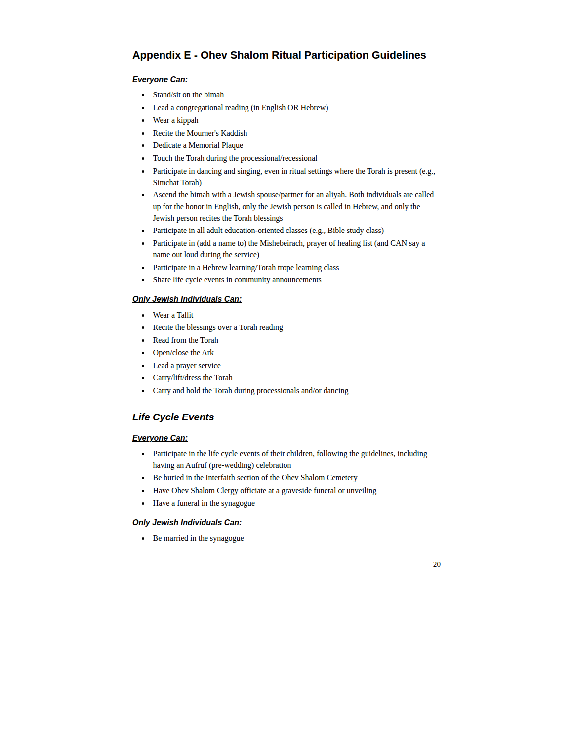Appendix E - Ohev Shalom Ritual Participation Guidelines
Everyone Can:
Stand/sit on the bimah
Lead a congregational reading (in English OR Hebrew)
Wear a kippah
Recite the Mourner's Kaddish
Dedicate a Memorial Plaque
Touch the Torah during the processional/recessional
Participate in dancing and singing, even in ritual settings where the Torah is present (e.g., Simchat Torah)
Ascend the bimah with a Jewish spouse/partner for an aliyah. Both individuals are called up for the honor in English, only the Jewish person is called in Hebrew, and only the Jewish person recites the Torah blessings
Participate in all adult education-oriented classes (e.g., Bible study class)
Participate in (add a name to) the Mishebeirach, prayer of healing list (and CAN say a name out loud during the service)
Participate in a Hebrew learning/Torah trope learning class
Share life cycle events in community announcements
Only Jewish Individuals Can:
Wear a Tallit
Recite the blessings over a Torah reading
Read from the Torah
Open/close the Ark
Lead a prayer service
Carry/lift/dress the Torah
Carry and hold the Torah during processionals and/or dancing
Life Cycle Events
Everyone Can:
Participate in the life cycle events of their children, following the guidelines, including having an Aufruf (pre-wedding) celebration
Be buried in the Interfaith section of the Ohev Shalom Cemetery
Have Ohev Shalom Clergy officiate at a graveside funeral or unveiling
Have a funeral in the synagogue
Only Jewish Individuals Can:
Be married in the synagogue
20